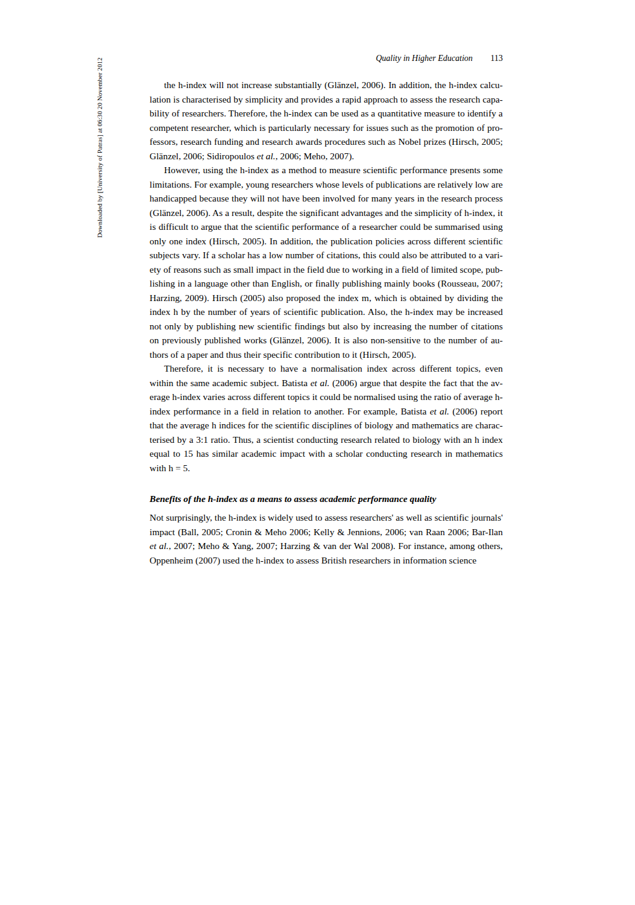Downloaded by [University of Patras] at 06:30 20 November 2012
Quality in Higher Education 113
the h-index will not increase substantially (Glänzel, 2006). In addition, the h-index calculation is characterised by simplicity and provides a rapid approach to assess the research capability of researchers. Therefore, the h-index can be used as a quantitative measure to identify a competent researcher, which is particularly necessary for issues such as the promotion of professors, research funding and research awards procedures such as Nobel prizes (Hirsch, 2005; Glänzel, 2006; Sidiropoulos et al., 2006; Meho, 2007).
However, using the h-index as a method to measure scientific performance presents some limitations. For example, young researchers whose levels of publications are relatively low are handicapped because they will not have been involved for many years in the research process (Glänzel, 2006). As a result, despite the significant advantages and the simplicity of h-index, it is difficult to argue that the scientific performance of a researcher could be summarised using only one index (Hirsch, 2005). In addition, the publication policies across different scientific subjects vary. If a scholar has a low number of citations, this could also be attributed to a variety of reasons such as small impact in the field due to working in a field of limited scope, publishing in a language other than English, or finally publishing mainly books (Rousseau, 2007; Harzing, 2009). Hirsch (2005) also proposed the index m, which is obtained by dividing the index h by the number of years of scientific publication. Also, the h-index may be increased not only by publishing new scientific findings but also by increasing the number of citations on previously published works (Glänzel, 2006). It is also non-sensitive to the number of authors of a paper and thus their specific contribution to it (Hirsch, 2005).
Therefore, it is necessary to have a normalisation index across different topics, even within the same academic subject. Batista et al. (2006) argue that despite the fact that the average h-index varies across different topics it could be normalised using the ratio of average h-index performance in a field in relation to another. For example, Batista et al. (2006) report that the average h indices for the scientific disciplines of biology and mathematics are characterised by a 3:1 ratio. Thus, a scientist conducting research related to biology with an h index equal to 15 has similar academic impact with a scholar conducting research in mathematics with h = 5.
Benefits of the h-index as a means to assess academic performance quality
Not surprisingly, the h-index is widely used to assess researchers' as well as scientific journals' impact (Ball, 2005; Cronin & Meho 2006; Kelly & Jennions, 2006; van Raan 2006; Bar-Ilan et al., 2007; Meho & Yang, 2007; Harzing & van der Wal 2008). For instance, among others, Oppenheim (2007) used the h-index to assess British researchers in information science